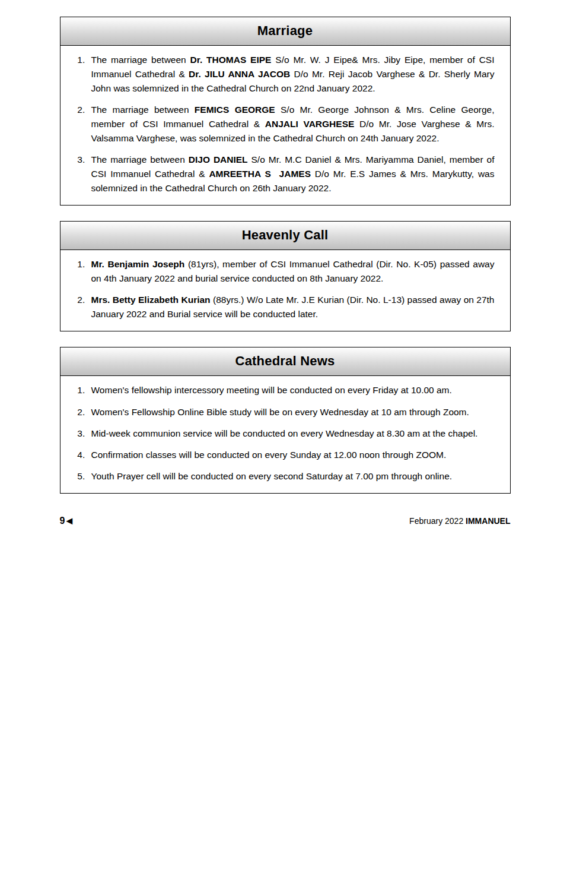Marriage
The marriage between Dr. THOMAS EIPE S/o Mr. W. J Eipe& Mrs. Jiby Eipe, member of CSI Immanuel Cathedral & Dr. JILU ANNA JACOB D/o Mr. Reji Jacob Varghese & Dr. Sherly Mary John was solemnized in the Cathedral Church on 22nd January 2022.
The marriage between FEMICS GEORGE S/o Mr. George Johnson & Mrs. Celine George, member of CSI Immanuel Cathedral & ANJALI VARGHESE D/o Mr. Jose Varghese & Mrs. Valsamma Varghese, was solemnized in the Cathedral Church on 24th January 2022.
The marriage between DIJO DANIEL S/o Mr. M.C Daniel & Mrs. Mariyamma Daniel, member of CSI Immanuel Cathedral & AMREETHA S JAMES D/o Mr. E.S James & Mrs. Marykutty, was solemnized in the Cathedral Church on 26th January 2022.
Heavenly Call
Mr. Benjamin Joseph (81yrs), member of CSI Immanuel Cathedral (Dir. No. K-05) passed away on 4th January 2022 and burial service conducted on 8th January 2022.
Mrs. Betty Elizabeth Kurian (88yrs.) W/o Late Mr. J.E Kurian (Dir. No. L-13) passed away on 27th January 2022 and Burial service will be conducted later.
Cathedral News
Women's fellowship intercessory meeting will be conducted on every Friday at 10.00 am.
Women's Fellowship Online Bible study will be on every Wednesday at 10 am through Zoom.
Mid-week communion service will be conducted on every Wednesday at 8.30 am at the chapel.
Confirmation classes will be conducted on every Sunday at 12.00 noon through ZOOM.
Youth Prayer cell will be conducted on every second Saturday at 7.00 pm through online.
9◀ February 2022 IMMANUEL